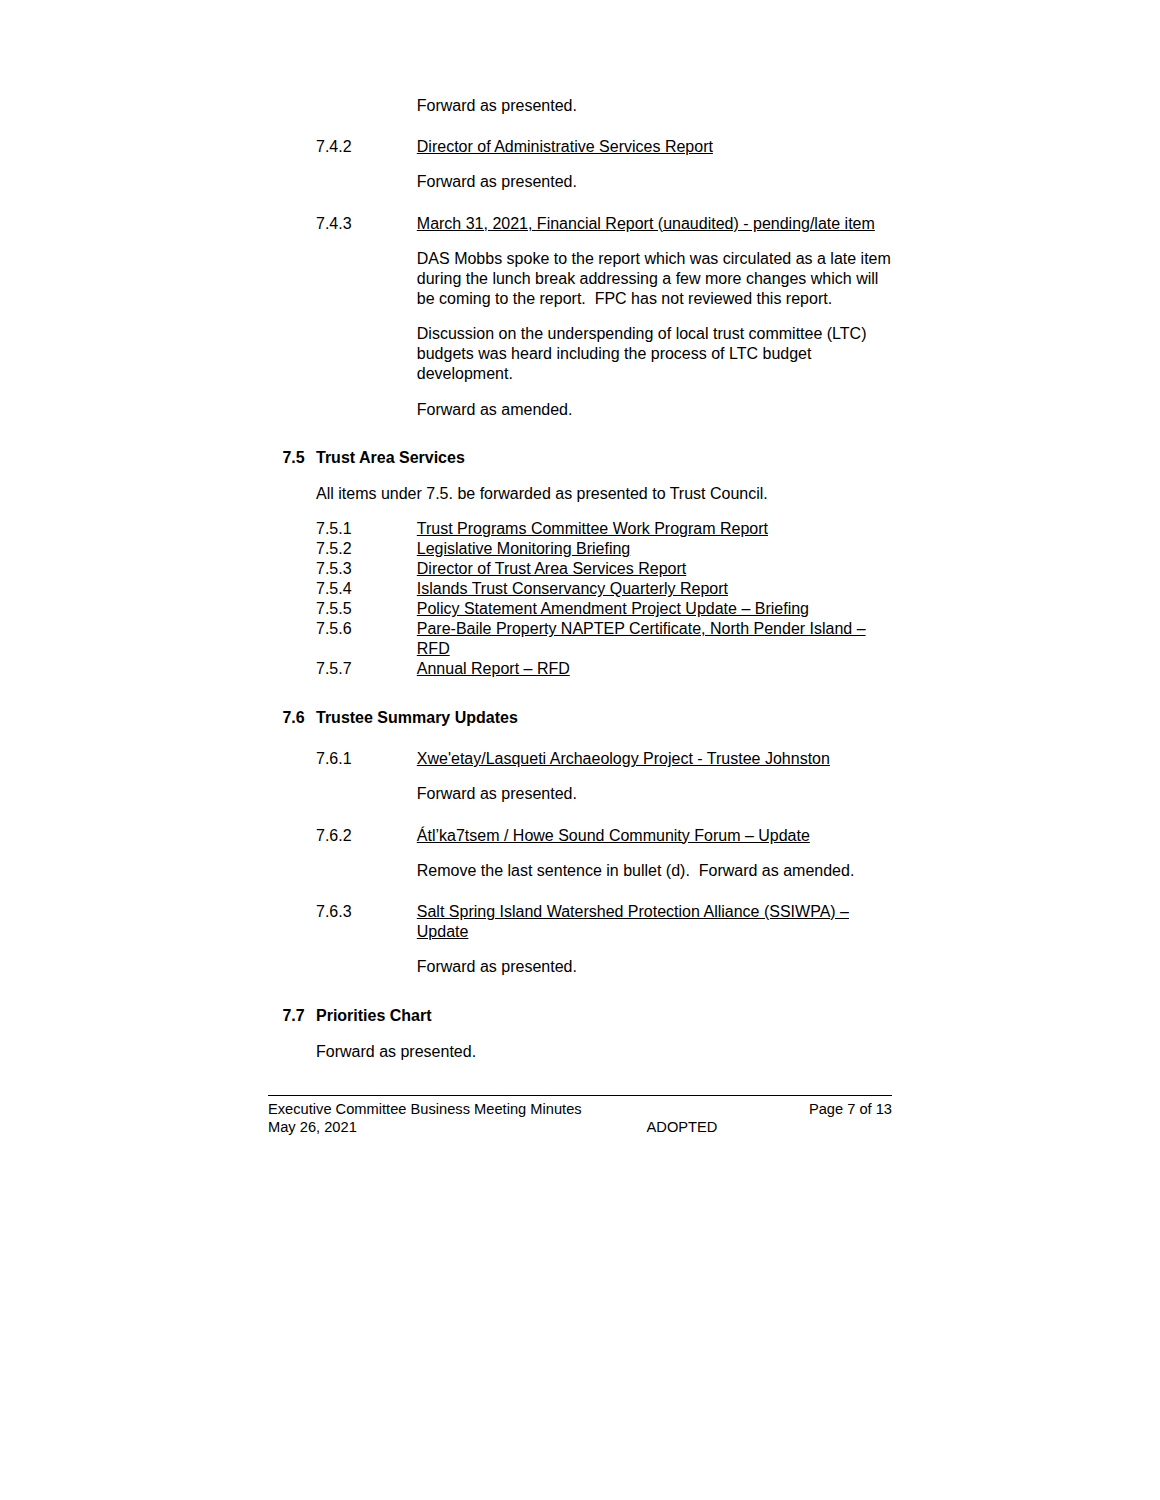Forward as presented.
7.4.2
Director of Administrative Services Report
Forward as presented.
7.4.3
March 31, 2021, Financial Report (unaudited) - pending/late item
DAS Mobbs spoke to the report which was circulated as a late item during the lunch break addressing a few more changes which will be coming to the report. FPC has not reviewed this report.
Discussion on the underspending of local trust committee (LTC) budgets was heard including the process of LTC budget development.
Forward as amended.
7.5
Trust Area Services
All items under 7.5. be forwarded as presented to Trust Council.
7.5.1
Trust Programs Committee Work Program Report
7.5.2
Legislative Monitoring Briefing
7.5.3
Director of Trust Area Services Report
7.5.4
Islands Trust Conservancy Quarterly Report
7.5.5
Policy Statement Amendment Project Update – Briefing
7.5.6
Pare-Baile Property NAPTEP Certificate, North Pender Island – RFD
7.5.7
Annual Report – RFD
7.6
Trustee Summary Updates
7.6.1
Xwe'etay/Lasqueti Archaeology Project - Trustee Johnston
Forward as presented.
7.6.2
Átl’ka7tsem / Howe Sound Community Forum – Update
Remove the last sentence in bullet (d). Forward as amended.
7.6.3
Salt Spring Island Watershed Protection Alliance (SSIWPA) – Update
Forward as presented.
7.7
Priorities Chart
Forward as presented.
Executive Committee Business Meeting Minutes Page 7 of 13
May 26, 2021 ADOPTED